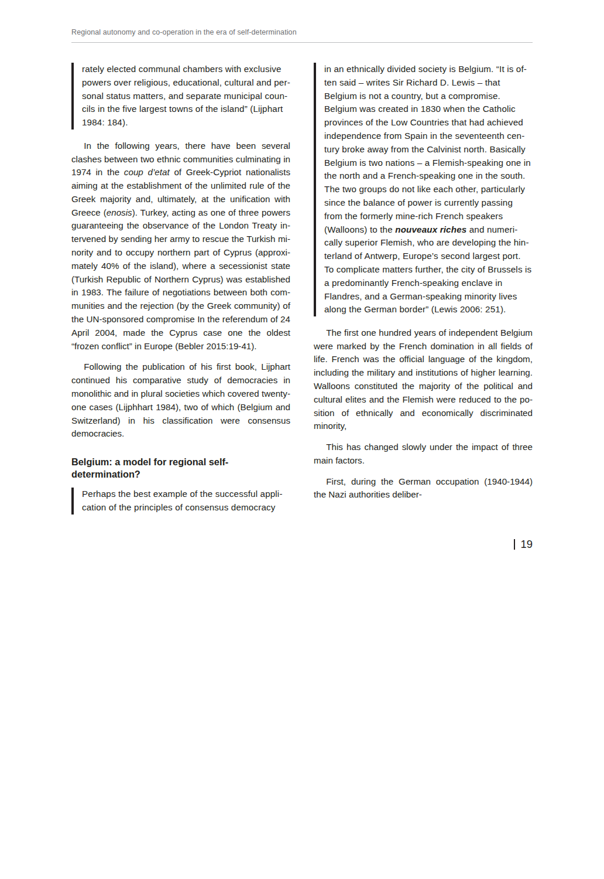Regional autonomy and co-operation in the era of self-determination
rately elected communal chambers with exclusive powers over religious, educational, cultural and personal status matters, and separate municipal councils in the five largest towns of the island” (Lijphart 1984: 184).
In the following years, there have been several clashes between two ethnic communities culminating in 1974 in the coup d’etat of Greek-Cypriot nationalists aiming at the establishment of the unlimited rule of the Greek majority and, ultimately, at the unification with Greece (enosis). Turkey, acting as one of three powers guaranteeing the observance of the London Treaty intervened by sending her army to rescue the Turkish minority and to occupy northern part of Cyprus (approximately 40% of the island), where a secessionist state (Turkish Republic of Northern Cyprus) was established in 1983. The failure of negotiations between both communities and the rejection (by the Greek community) of the UN-sponsored compromise In the referendum of 24 April 2004, made the Cyprus case one the oldest “frozen conflict” in Europe (Bebler 2015:19-41).
Following the publication of his first book, Lijphart continued his comparative study of democracies in monolithic and in plural societies which covered twenty-one cases (Lijphhart 1984), two of which (Belgium and Switzerland) in his classification were consensus democracies.
Belgium: a model for regional self-determination?
Perhaps the best example of the successful application of the principles of consensus democracy
in an ethnically divided society is Belgium. “It is often said – writes Sir Richard D. Lewis – that Belgium is not a country, but a compromise. Belgium was created in 1830 when the Catholic provinces of the Low Countries that had achieved independence from Spain in the seventeenth century broke away from the Calvinist north. Basically Belgium is two nations – a Flemish-speaking one in the north and a French-speaking one in the south. The two groups do not like each other, particularly since the balance of power is currently passing from the formerly mine-rich French speakers (Walloons) to the nouveaux riches and numerically superior Flemish, who are developing the hinterland of Antwerp, Europe’s second largest port. To complicate matters further, the city of Brussels is a predominantly French-speaking enclave in Flandres, and a German-speaking minority lives along the German border” (Lewis 2006: 251).
The first one hundred years of independent Belgium were marked by the French domination in all fields of life. French was the official language of the kingdom, including the military and institutions of higher learning. Walloons constituted the majority of the political and cultural elites and the Flemish were reduced to the position of ethnically and economically discriminated minority,
This has changed slowly under the impact of three main factors.
First, during the German occupation (1940-1944) the Nazi authorities deliber-
19